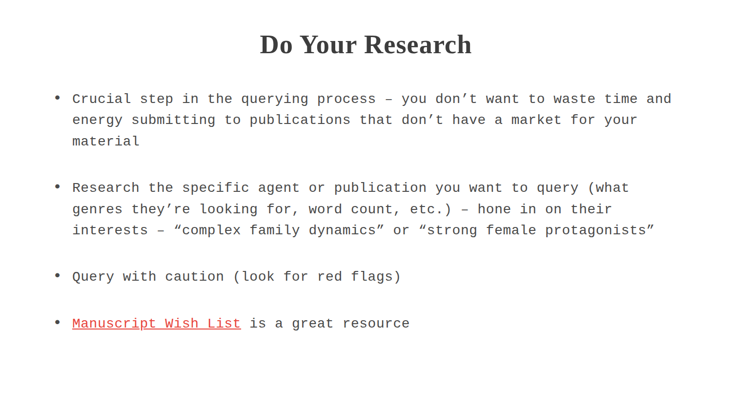Do Your Research
Crucial step in the querying process – you don’t want to waste time and energy submitting to publications that don’t have a market for your material
Research the specific agent or publication you want to query (what genres they’re looking for, word count, etc.) – hone in on their interests – “complex family dynamics” or “strong female protagonists”
Query with caution (look for red flags)
Manuscript Wish List is a great resource